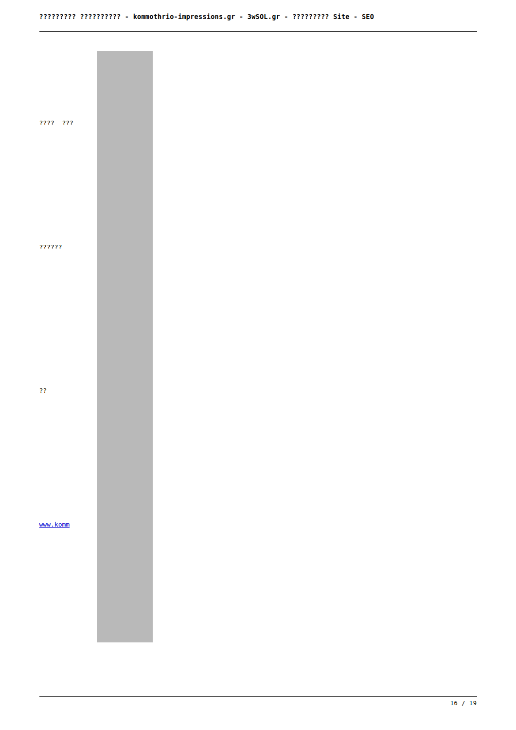????????? ?????????? - kommothrio-impressions.gr - 3wSOL.gr - ????????? Site - SEO
???? ???
??????
??
www.komm
16 / 19